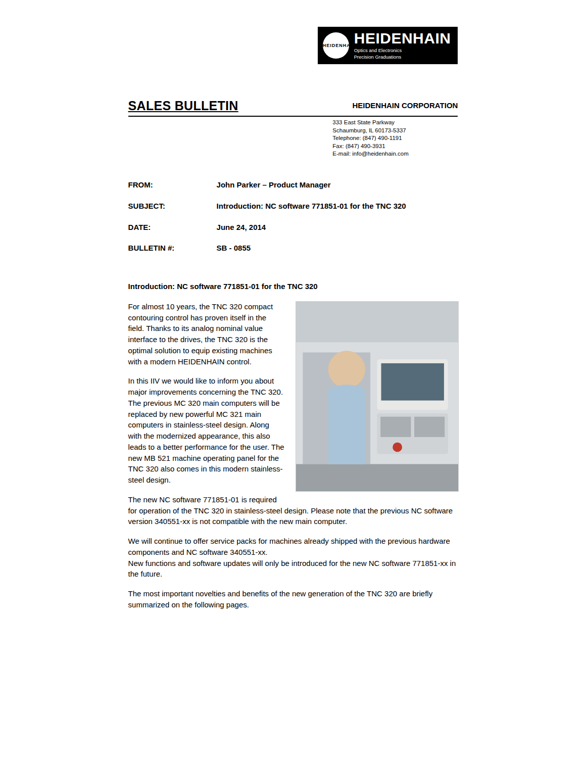HEIDENHAIN
HEIDENHAIN
Optics and Electronics
Precision Graduations
SALES BULLETIN
HEIDENHAIN CORPORATION
333 East State Parkway
Schaumburg, IL 60173-5337
Telephone: (847) 490-1191
Fax: (847) 490-3931
E-mail: info@heidenhain.com
| FROM: | John Parker – Product Manager |
| SUBJECT: | Introduction: NC software 771851-01 for the TNC 320 |
| DATE: | June 24, 2014 |
| BULLETIN #: | SB - 0855 |
Introduction: NC software 771851-01 for the TNC 320
For almost 10 years, the TNC 320 compact contouring control has proven itself in the field. Thanks to its analog nominal value interface to the drives, the TNC 320 is the optimal solution to equip existing machines with a modern HEIDENHAIN control.
In this IIV we would like to inform you about major improvements concerning the TNC 320. The previous MC 320 main computers will be replaced by new powerful MC 321 main computers in stainless-steel design. Along with the modernized appearance, this also leads to a better performance for the user. The new MB 521 machine operating panel for the TNC 320 also comes in this modern stainless-steel design.
The new NC software 771851-01 is required for operation of the TNC 320 in stainless-steel design. Please note that the previous NC software version 340551-xx is not compatible with the new main computer.
We will continue to offer service packs for machines already shipped with the previous hardware components and NC software 340551-xx.
New functions and software updates will only be introduced for the new NC software 771851-xx in the future.
The most important novelties and benefits of the new generation of the TNC 320 are briefly summarized on the following pages.